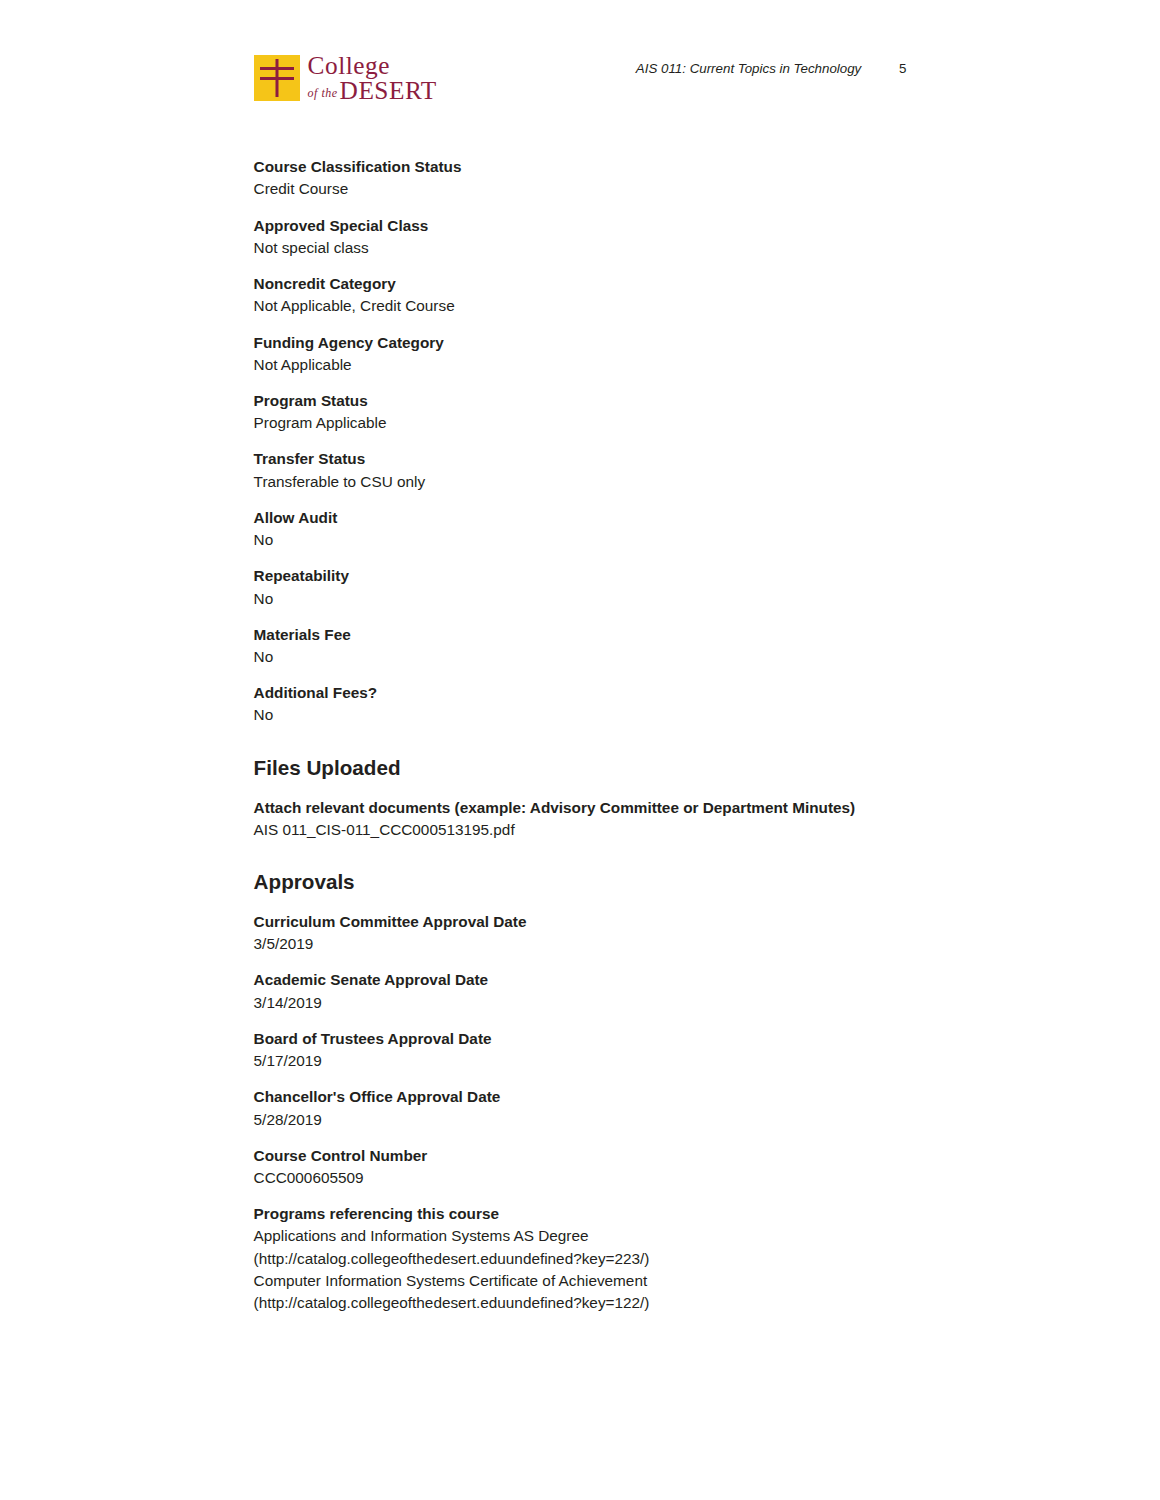College of the DESERT
AIS 011: Current Topics in Technology 5
Course Classification Status
Credit Course
Approved Special Class
Not special class
Noncredit Category
Not Applicable, Credit Course
Funding Agency Category
Not Applicable
Program Status
Program Applicable
Transfer Status
Transferable to CSU only
Allow Audit
No
Repeatability
No
Materials Fee
No
Additional Fees?
No
Files Uploaded
Attach relevant documents (example: Advisory Committee or Department Minutes)
AIS 011_CIS-011_CCC000513195.pdf
Approvals
Curriculum Committee Approval Date
3/5/2019
Academic Senate Approval Date
3/14/2019
Board of Trustees Approval Date
5/17/2019
Chancellor's Office Approval Date
5/28/2019
Course Control Number
CCC000605509
Programs referencing this course
Applications and Information Systems AS Degree (http://catalog.collegeofthedesert.eduundefined?key=223/)
Computer Information Systems Certificate of Achievement (http://catalog.collegeofthedesert.eduundefined?key=122/)